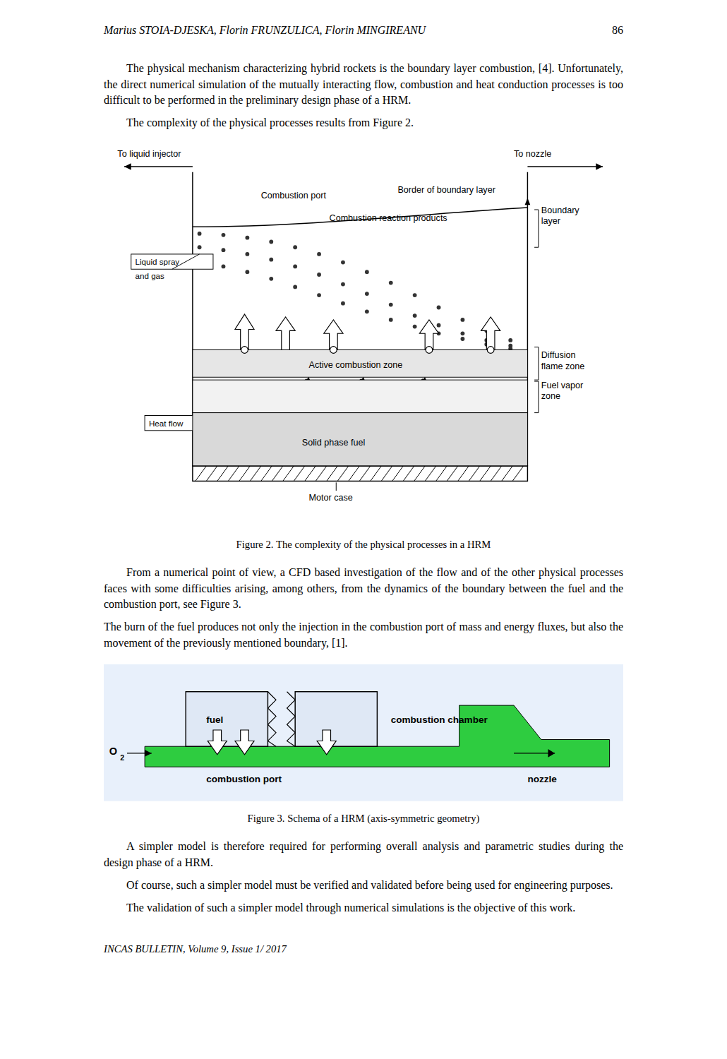Marius STOIA-DJESKA, Florin FRUNZULICA, Florin MINGIREANU 86
The physical mechanism characterizing hybrid rockets is the boundary layer combustion, [4]. Unfortunately, the direct numerical simulation of the mutually interacting flow, combustion and heat conduction processes is too difficult to be performed in the preliminary design phase of a HRM.
The complexity of the physical processes results from Figure 2.
Figure 2 diagram: boundary layer combustion in a hybrid rocket motor Schematic cross-section showing, from top to bottom: arrows to liquid injector and to nozzle, the combustion port with the border of the boundary layer, combustion reaction products, liquid spray and gas, the active combustion zone within the diffusion flame zone, the fuel vapor zone, heat flow arrows into the solid phase fuel, and the motor case at the bottom. To liquid injector To nozzle Combustion port Border of boundary layer Boundary layer Combustion reaction products Liquid spray and gas Active combustion zone Diffusion flame zone Fuel vapor zone Heat flow Heat flow Solid phase fuel Motor case
Figure 2. The complexity of the physical processes in a HRM
From a numerical point of view, a CFD based investigation of the flow and of the other physical processes faces with some difficulties arising, among others, from the dynamics of the boundary between the fuel and the combustion port, see Figure 3.
The burn of the fuel produces not only the injection in the combustion port of mass and energy fluxes, but also the movement of the previously mentioned boundary, [1].
Figure 3 diagram: schema of a hybrid rocket motor, axis-symmetric geometry Axis-symmetric schematic with oxygen inlet on the left, a fuel grain block above the combustion port with downward arrows indicating fuel injection, a combustion chamber in the middle, and a converging-diverging nozzle on the right with a rightward flow arrow. fuel O 2 combustion chamber combustion port nozzle
Figure 3. Schema of a HRM (axis-symmetric geometry)
A simpler model is therefore required for performing overall analysis and parametric studies during the design phase of a HRM.
Of course, such a simpler model must be verified and validated before being used for engineering purposes.
The validation of such a simpler model through numerical simulations is the objective of this work.
INCAS BULLETIN, Volume 9, Issue 1/ 2017